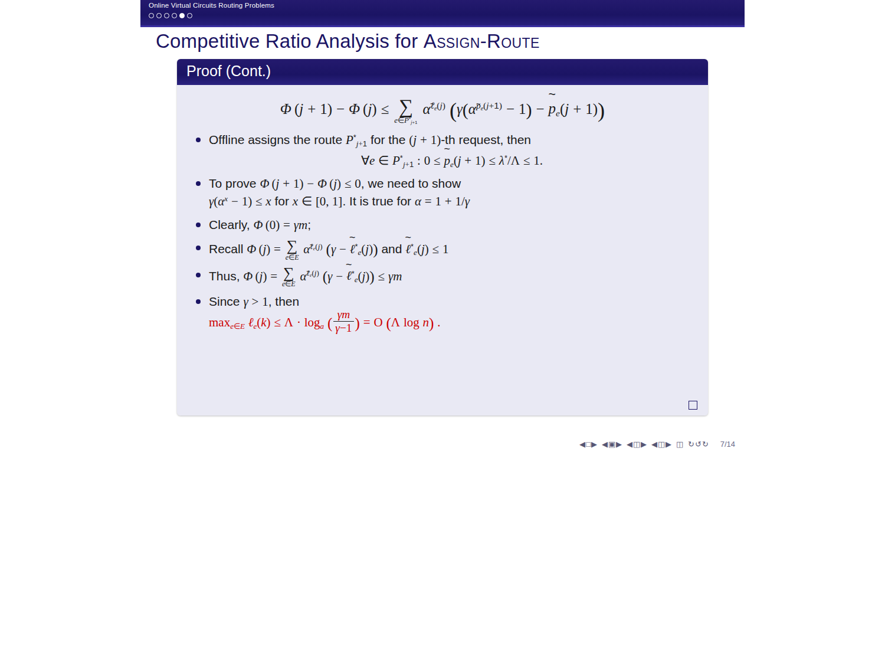Online Virtual Circuits Routing Problems
Competitive Ratio Analysis for Assign-Route
Proof (Cont.)
Φ (j + 1) − Φ (j) ≤ ∑ e∈P*j+1 α~ℓe(j) (γ(α~pe(j+1) − 1) − ~pe(j + 1))
Offline assigns the route P*j+1 for the (j + 1)-th request, then
∀e ∈ P*j+1 : 0 ≤ ~pe(j + 1) ≤ λ*/Λ ≤ 1.
To prove Φ (j + 1) − Φ (j) ≤ 0, we need to show
γ(αx − 1) ≤ x for x ∈ [0, 1]. It is true for α = 1 + 1/γ
Clearly, Φ (0) = γm;
Recall Φ (j) = ∑ e∈E α~ℓe(j) (γ − ~ℓ*e(j)) and ~ℓ*e(j) ≤ 1
Thus, Φ (j) = ∑ e∈E α~ℓe(j) (γ − ~ℓ*e(j)) ≤ γm
Since γ > 1, then
maxe∈E ℓe(k) ≤ Λ · loga (γm γ−1) = O (Λ log n) .
◀□▶ ◀▣▶ ◀◫▶ ◀◫▶ ◫ ↻↺↻
7/14